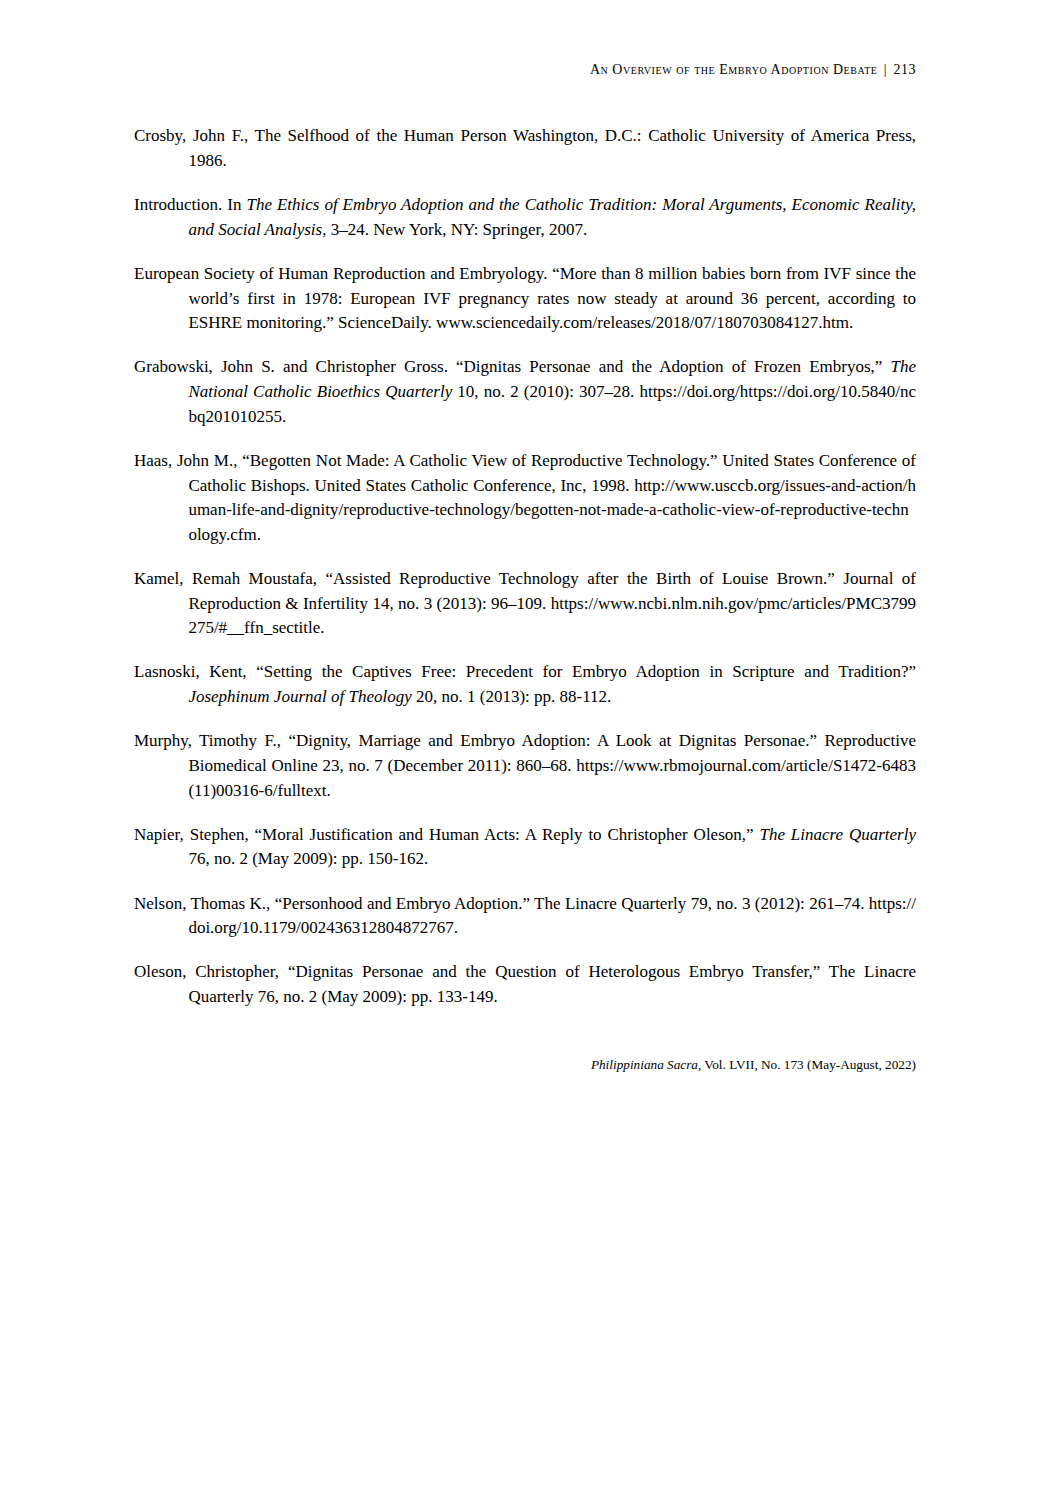An Overview of the Embryo Adoption Debate|213
Crosby, John F., The Selfhood of the Human Person Washington, D.C.: Catholic University of America Press, 1986.
Introduction. In The Ethics of Embryo Adoption and the Catholic Tradition: Moral Arguments, Economic Reality, and Social Analysis, 3–24. New York, NY: Springer, 2007.
European Society of Human Reproduction and Embryology. “More than 8 million babies born from IVF since the world’s first in 1978: European IVF pregnancy rates now steady at around 36 percent, according to ESHRE monitoring.” ScienceDaily. www.sciencedaily.com/releases/2018/07/180703084127.htm.
Grabowski, John S. and Christopher Gross. “Dignitas Personae and the Adoption of Frozen Embryos,” The National Catholic Bioethics Quarterly 10, no. 2 (2010): 307–28. https://doi.org/https://doi.org/10.5840/ncbq201010255.
Haas, John M., “Begotten Not Made: A Catholic View of Reproductive Technology.” United States Conference of Catholic Bishops. United States Catholic Conference, Inc, 1998. http://www.usccb.org/issues-and-action/human-life-and-dignity/reproductive-technology/begotten-not-made-a-catholic-view-of-reproductive-technology.cfm.
Kamel, Remah Moustafa, “Assisted Reproductive Technology after the Birth of Louise Brown.” Journal of Reproduction & Infertility 14, no. 3 (2013): 96–109. https://www.ncbi.nlm.nih.gov/pmc/articles/PMC3799275/#__ffn_sectitle.
Lasnoski, Kent, “Setting the Captives Free: Precedent for Embryo Adoption in Scripture and Tradition?” Josephinum Journal of Theology 20, no. 1 (2013): pp. 88-112.
Murphy, Timothy F., “Dignity, Marriage and Embryo Adoption: A Look at Dignitas Personae.” Reproductive Biomedical Online 23, no. 7 (December 2011): 860–68. https://www.rbmojournal.com/article/S1472-6483(11)00316-6/fulltext.
Napier, Stephen, “Moral Justification and Human Acts: A Reply to Christopher Oleson,” The Linacre Quarterly 76, no. 2 (May 2009): pp. 150-162.
Nelson, Thomas K., “Personhood and Embryo Adoption.” The Linacre Quarterly 79, no. 3 (2012): 261–74. https://doi.org/10.1179/002436312804872767.
Oleson, Christopher, “Dignitas Personae and the Question of Heterologous Embryo Transfer,” The Linacre Quarterly 76, no. 2 (May 2009): pp. 133-149.
Philippiniana Sacra, Vol. LVII, No. 173 (May-August, 2022)